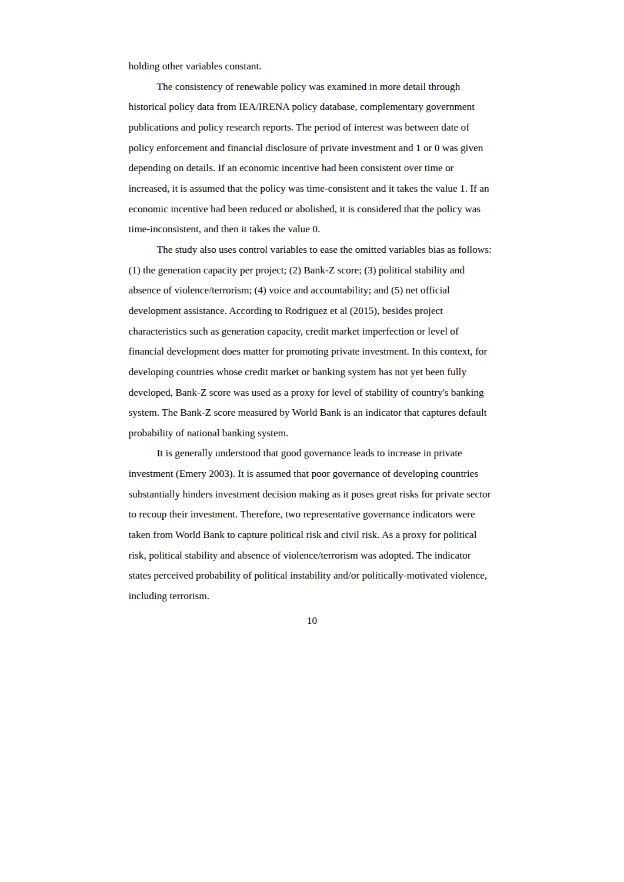holding other variables constant.
The consistency of renewable policy was examined in more detail through historical policy data from IEA/IRENA policy database, complementary government publications and policy research reports. The period of interest was between date of policy enforcement and financial disclosure of private investment and 1 or 0 was given depending on details. If an economic incentive had been consistent over time or increased, it is assumed that the policy was time-consistent and it takes the value 1. If an economic incentive had been reduced or abolished, it is considered that the policy was time-inconsistent, and then it takes the value 0.
The study also uses control variables to ease the omitted variables bias as follows: (1) the generation capacity per project; (2) Bank-Z score; (3) political stability and absence of violence/terrorism; (4) voice and accountability; and (5) net official development assistance. According to Rodriguez et al (2015), besides project characteristics such as generation capacity, credit market imperfection or level of financial development does matter for promoting private investment. In this context, for developing countries whose credit market or banking system has not yet been fully developed, Bank-Z score was used as a proxy for level of stability of country's banking system. The Bank-Z score measured by World Bank is an indicator that captures default probability of national banking system.
It is generally understood that good governance leads to increase in private investment (Emery 2003). It is assumed that poor governance of developing countries substantially hinders investment decision making as it poses great risks for private sector to recoup their investment. Therefore, two representative governance indicators were taken from World Bank to capture political risk and civil risk. As a proxy for political risk, political stability and absence of violence/terrorism was adopted. The indicator states perceived probability of political instability and/or politically-motivated violence, including terrorism.
10